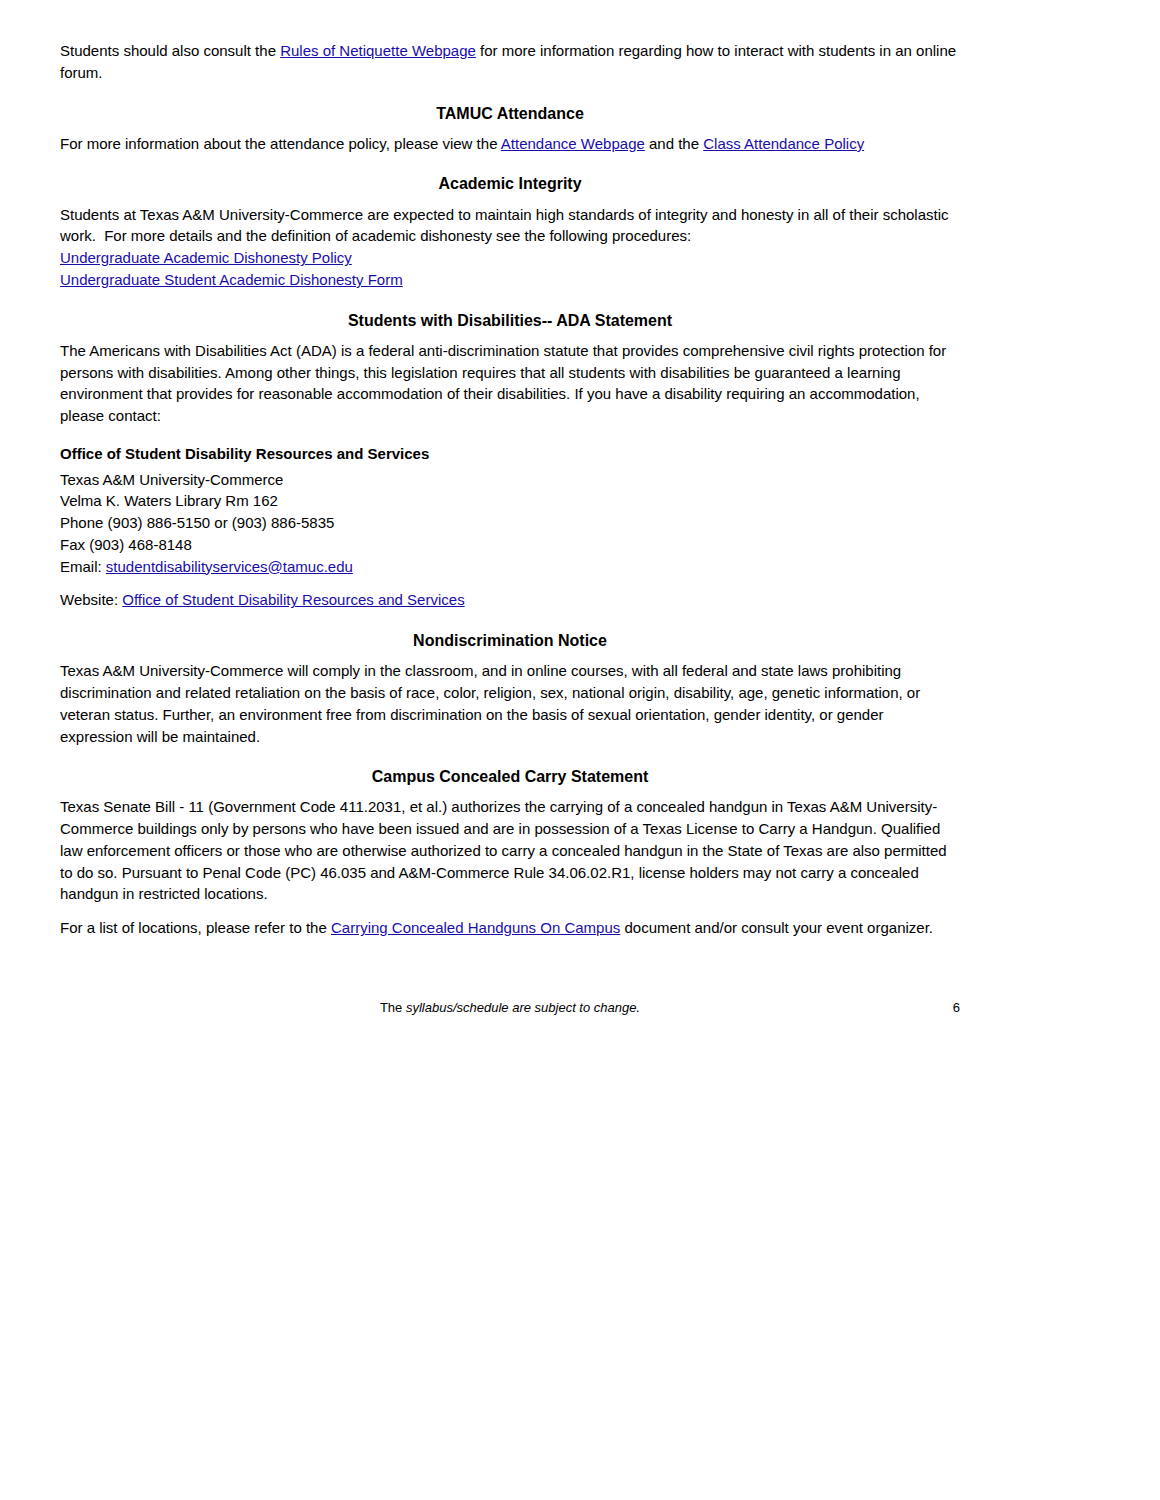Students should also consult the Rules of Netiquette Webpage for more information regarding how to interact with students in an online forum.
TAMUC Attendance
For more information about the attendance policy, please view the Attendance Webpage and the Class Attendance Policy
Academic Integrity
Students at Texas A&M University-Commerce are expected to maintain high standards of integrity and honesty in all of their scholastic work. For more details and the definition of academic dishonesty see the following procedures:
Undergraduate Academic Dishonesty Policy
Undergraduate Student Academic Dishonesty Form
Students with Disabilities-- ADA Statement
The Americans with Disabilities Act (ADA) is a federal anti-discrimination statute that provides comprehensive civil rights protection for persons with disabilities. Among other things, this legislation requires that all students with disabilities be guaranteed a learning environment that provides for reasonable accommodation of their disabilities. If you have a disability requiring an accommodation, please contact:
Office of Student Disability Resources and Services
Texas A&M University-Commerce
Velma K. Waters Library Rm 162
Phone (903) 886-5150 or (903) 886-5835
Fax (903) 468-8148
Email: studentdisabilityservices@tamuc.edu
Website: Office of Student Disability Resources and Services
Nondiscrimination Notice
Texas A&M University-Commerce will comply in the classroom, and in online courses, with all federal and state laws prohibiting discrimination and related retaliation on the basis of race, color, religion, sex, national origin, disability, age, genetic information, or veteran status. Further, an environment free from discrimination on the basis of sexual orientation, gender identity, or gender expression will be maintained.
Campus Concealed Carry Statement
Texas Senate Bill - 11 (Government Code 411.2031, et al.) authorizes the carrying of a concealed handgun in Texas A&M University-Commerce buildings only by persons who have been issued and are in possession of a Texas License to Carry a Handgun. Qualified law enforcement officers or those who are otherwise authorized to carry a concealed handgun in the State of Texas are also permitted to do so. Pursuant to Penal Code (PC) 46.035 and A&M-Commerce Rule 34.06.02.R1, license holders may not carry a concealed handgun in restricted locations.
For a list of locations, please refer to the Carrying Concealed Handguns On Campus document and/or consult your event organizer.
The syllabus/schedule are subject to change. 6